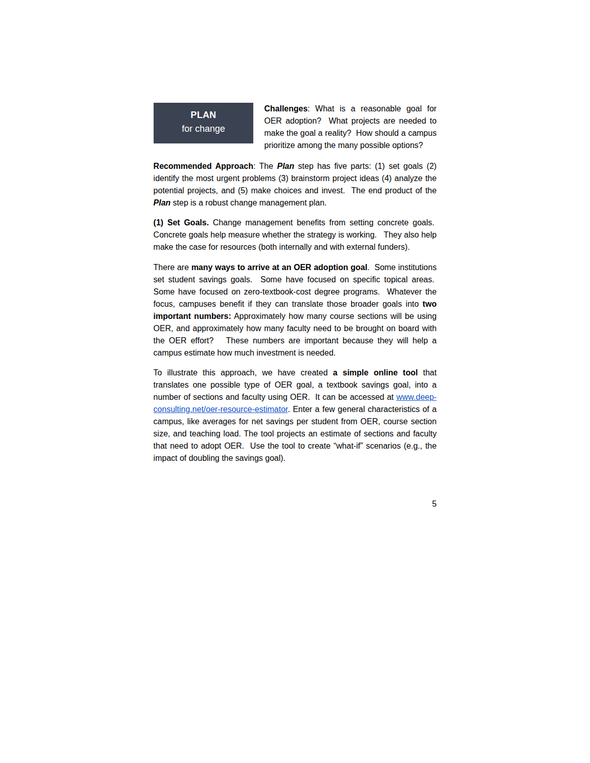PLAN
for change
Challenges: What is a reasonable goal for OER adoption? What projects are needed to make the goal a reality? How should a campus prioritize among the many possible options?
Recommended Approach: The Plan step has five parts: (1) set goals (2) identify the most urgent problems (3) brainstorm project ideas (4) analyze the potential projects, and (5) make choices and invest. The end product of the Plan step is a robust change management plan.
(1) Set Goals. Change management benefits from setting concrete goals. Concrete goals help measure whether the strategy is working. They also help make the case for resources (both internally and with external funders).
There are many ways to arrive at an OER adoption goal. Some institutions set student savings goals. Some have focused on specific topical areas. Some have focused on zero-textbook-cost degree programs. Whatever the focus, campuses benefit if they can translate those broader goals into two important numbers: Approximately how many course sections will be using OER, and approximately how many faculty need to be brought on board with the OER effort? These numbers are important because they will help a campus estimate how much investment is needed.
To illustrate this approach, we have created a simple online tool that translates one possible type of OER goal, a textbook savings goal, into a number of sections and faculty using OER. It can be accessed at www.deep-consulting.net/oer-resource-estimator. Enter a few general characteristics of a campus, like averages for net savings per student from OER, course section size, and teaching load. The tool projects an estimate of sections and faculty that need to adopt OER. Use the tool to create “what-if” scenarios (e.g., the impact of doubling the savings goal).
5